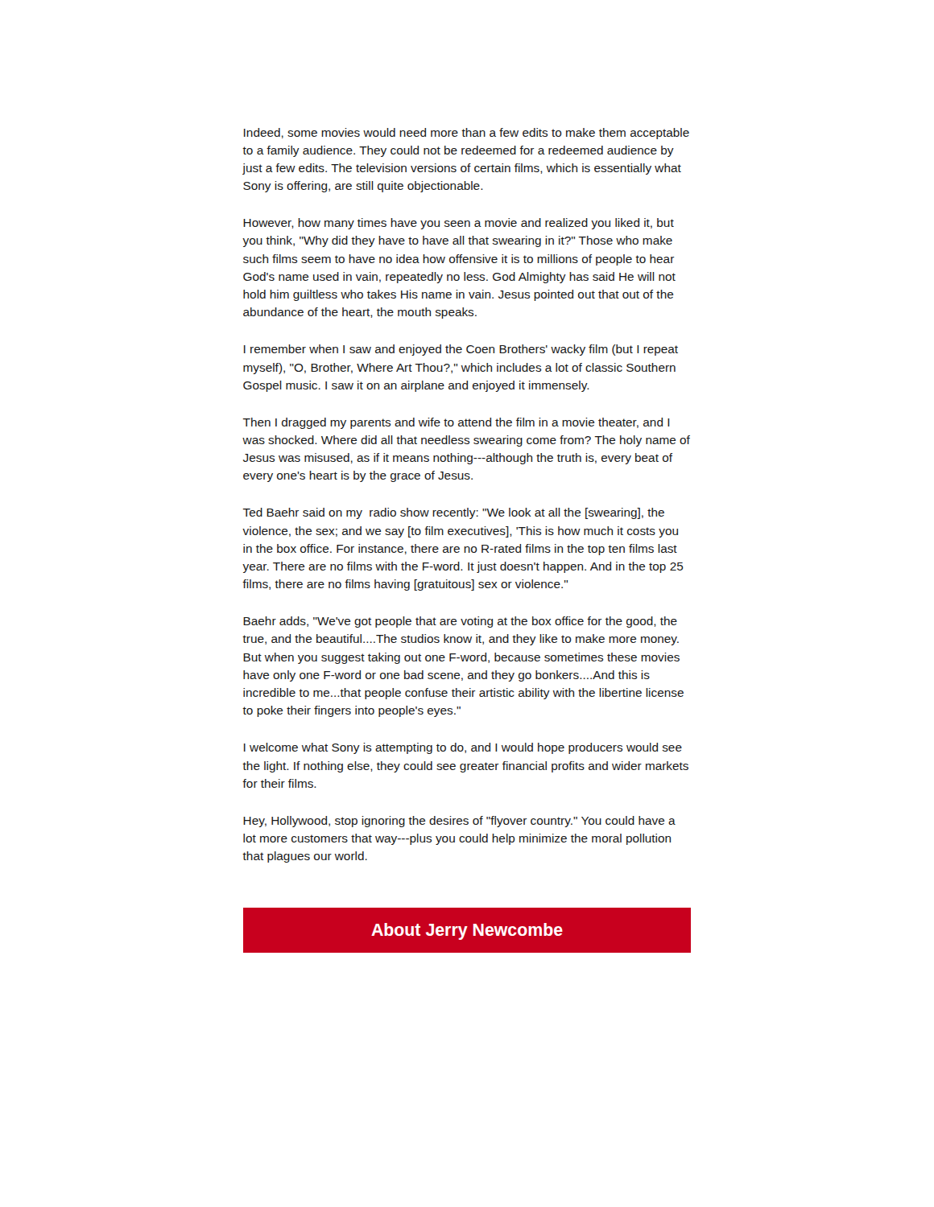Indeed, some movies would need more than a few edits to make them acceptable to a family audience. They could not be redeemed for a redeemed audience by just a few edits. The television versions of certain films, which is essentially what Sony is offering, are still quite objectionable.
However, how many times have you seen a movie and realized you liked it, but you think, "Why did they have to have all that swearing in it?" Those who make such films seem to have no idea how offensive it is to millions of people to hear God's name used in vain, repeatedly no less. God Almighty has said He will not hold him guiltless who takes His name in vain. Jesus pointed out that out of the abundance of the heart, the mouth speaks.
I remember when I saw and enjoyed the Coen Brothers' wacky film (but I repeat myself), "O, Brother, Where Art Thou?," which includes a lot of classic Southern Gospel music. I saw it on an airplane and enjoyed it immensely.
Then I dragged my parents and wife to attend the film in a movie theater, and I was shocked. Where did all that needless swearing come from? The holy name of Jesus was misused, as if it means nothing---although the truth is, every beat of every one's heart is by the grace of Jesus.
Ted Baehr said on my radio show recently: "We look at all the [swearing], the violence, the sex; and we say [to film executives], 'This is how much it costs you in the box office. For instance, there are no R-rated films in the top ten films last year. There are no films with the F-word. It just doesn't happen. And in the top 25 films, there are no films having [gratuitous] sex or violence."
Baehr adds, "We've got people that are voting at the box office for the good, the true, and the beautiful....The studios know it, and they like to make more money. But when you suggest taking out one F-word, because sometimes these movies have only one F-word or one bad scene, and they go bonkers....And this is incredible to me...that people confuse their artistic ability with the libertine license to poke their fingers into people's eyes."
I welcome what Sony is attempting to do, and I would hope producers would see the light. If nothing else, they could see greater financial profits and wider markets for their films.
Hey, Hollywood, stop ignoring the desires of "flyover country." You could have a lot more customers that way---plus you could help minimize the moral pollution that plagues our world.
About Jerry Newcombe